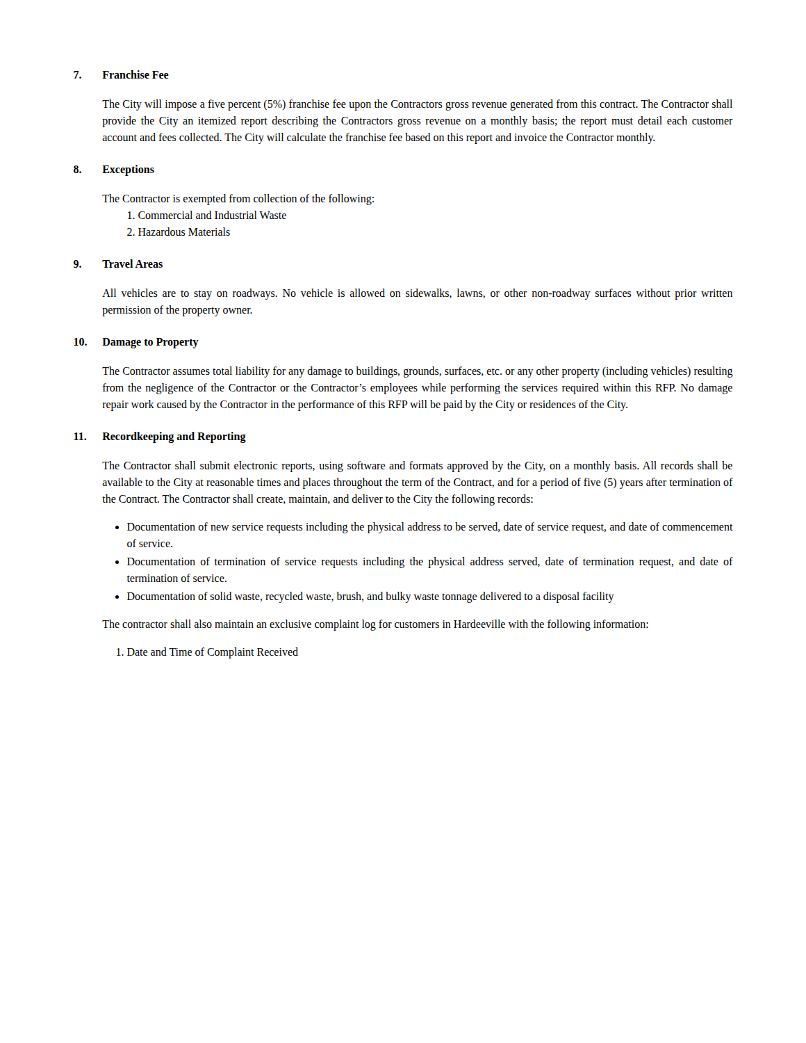7.
Franchise Fee
The City will impose a five percent (5%) franchise fee upon the Contractors gross revenue generated from this contract. The Contractor shall provide the City an itemized report describing the Contractors gross revenue on a monthly basis; the report must detail each customer account and fees collected. The City will calculate the franchise fee based on this report and invoice the Contractor monthly.
8.
Exceptions
The Contractor is exempted from collection of the following:
Commercial and Industrial Waste
Hazardous Materials
9.
Travel Areas
All vehicles are to stay on roadways. No vehicle is allowed on sidewalks, lawns, or other non-roadway surfaces without prior written permission of the property owner.
10.
Damage to Property
The Contractor assumes total liability for any damage to buildings, grounds, surfaces, etc. or any other property (including vehicles) resulting from the negligence of the Contractor or the Contractor’s employees while performing the services required within this RFP. No damage repair work caused by the Contractor in the performance of this RFP will be paid by the City or residences of the City.
11.
Recordkeeping and Reporting
The Contractor shall submit electronic reports, using software and formats approved by the City, on a monthly basis. All records shall be available to the City at reasonable times and places throughout the term of the Contract, and for a period of five (5) years after termination of the Contract. The Contractor shall create, maintain, and deliver to the City the following records:
Documentation of new service requests including the physical address to be served, date of service request, and date of commencement of service.
Documentation of termination of service requests including the physical address served, date of termination request, and date of termination of service.
Documentation of solid waste, recycled waste, brush, and bulky waste tonnage delivered to a disposal facility
The contractor shall also maintain an exclusive complaint log for customers in Hardeeville with the following information:
Date and Time of Complaint Received